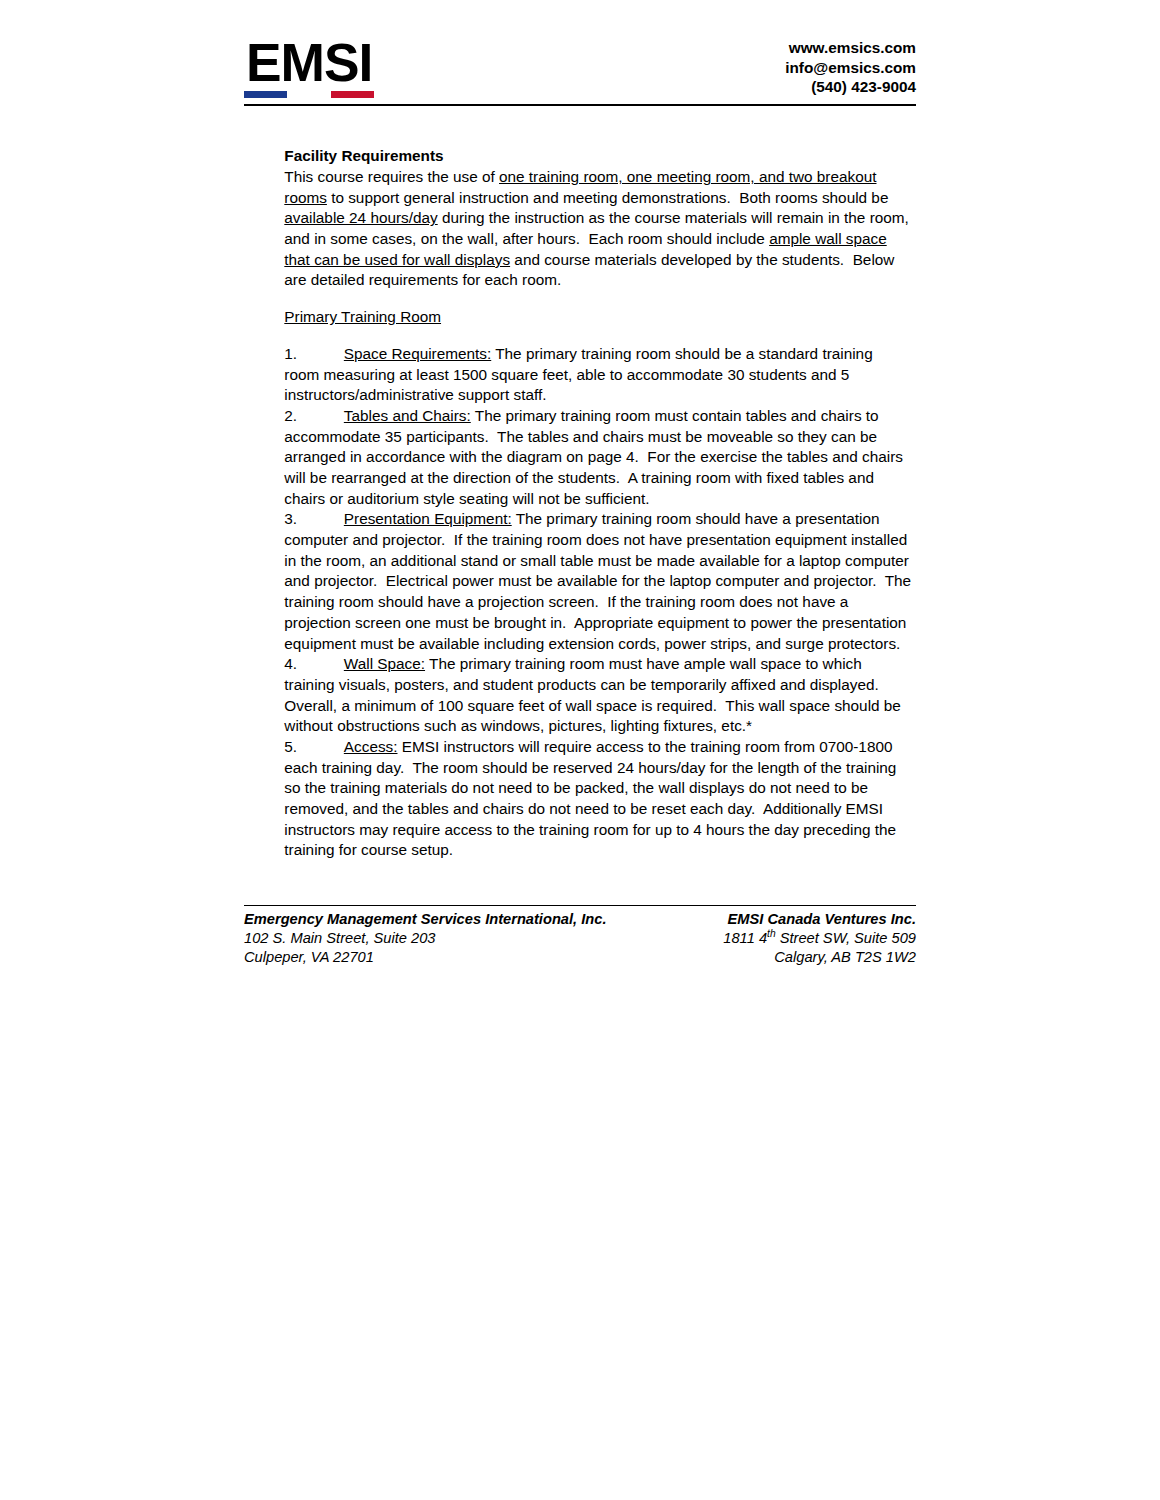EMSI
www.emsics.com
info@emsics.com
(540) 423-9004
Facility Requirements
This course requires the use of one training room, one meeting room, and two breakout rooms to support general instruction and meeting demonstrations. Both rooms should be available 24 hours/day during the instruction as the course materials will remain in the room, and in some cases, on the wall, after hours. Each room should include ample wall space that can be used for wall displays and course materials developed by the students. Below are detailed requirements for each room.
Primary Training Room
1. Space Requirements: The primary training room should be a standard training room measuring at least 1500 square feet, able to accommodate 30 students and 5 instructors/administrative support staff.
2. Tables and Chairs: The primary training room must contain tables and chairs to accommodate 35 participants. The tables and chairs must be moveable so they can be arranged in accordance with the diagram on page 4. For the exercise the tables and chairs will be rearranged at the direction of the students. A training room with fixed tables and chairs or auditorium style seating will not be sufficient.
3. Presentation Equipment: The primary training room should have a presentation computer and projector. If the training room does not have presentation equipment installed in the room, an additional stand or small table must be made available for a laptop computer and projector. Electrical power must be available for the laptop computer and projector. The training room should have a projection screen. If the training room does not have a projection screen one must be brought in. Appropriate equipment to power the presentation equipment must be available including extension cords, power strips, and surge protectors.
4. Wall Space: The primary training room must have ample wall space to which training visuals, posters, and student products can be temporarily affixed and displayed. Overall, a minimum of 100 square feet of wall space is required. This wall space should be without obstructions such as windows, pictures, lighting fixtures, etc.*
5. Access: EMSI instructors will require access to the training room from 0700-1800 each training day. The room should be reserved 24 hours/day for the length of the training so the training materials do not need to be packed, the wall displays do not need to be removed, and the tables and chairs do not need to be reset each day. Additionally EMSI instructors may require access to the training room for up to 4 hours the day preceding the training for course setup.
Emergency Management Services International, Inc.
102 S. Main Street, Suite 203
Culpeper, VA 22701
EMSI Canada Ventures Inc.
1811 4th Street SW, Suite 509
Calgary, AB T2S 1W2